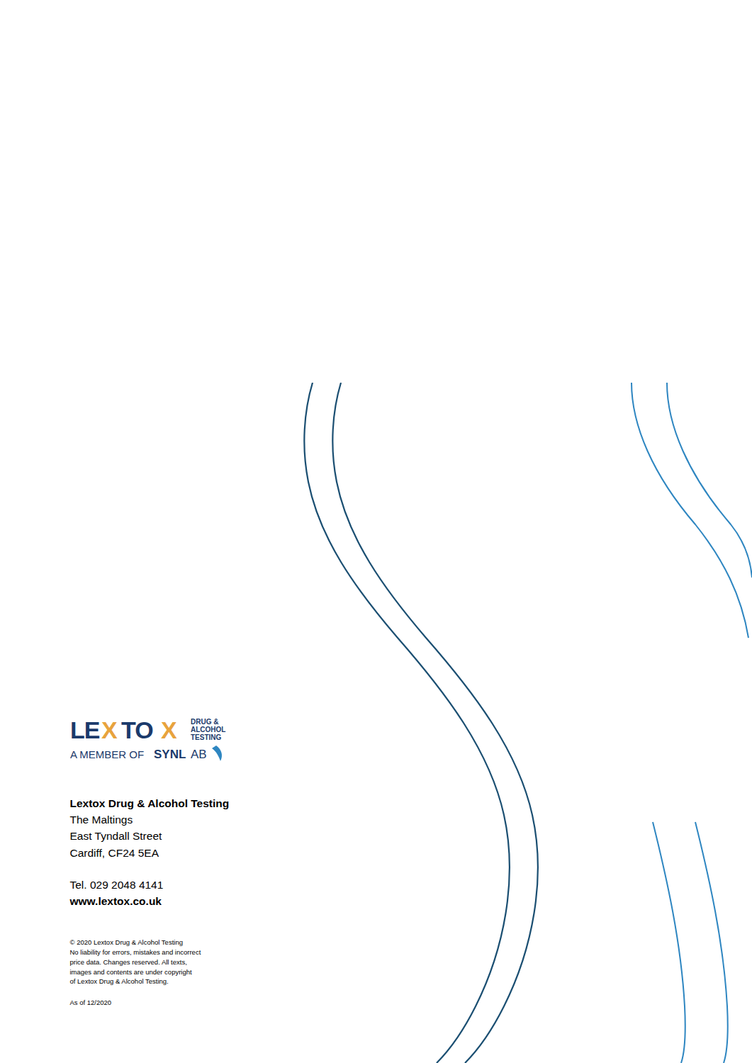LE X TO X DRUG & ALCOHOL TESTING A MEMBER OF SYNL AB
Lextox Drug & Alcohol Testing
The Maltings
East Tyndall Street
Cardiff, CF24 5EA
Tel. 029 2048 4141
www.lextox.co.uk
© 2020 Lextox Drug & Alcohol Testing
No liability for errors, mistakes and incorrect
price data. Changes reserved. All texts,
images and contents are under copyright
of Lextox Drug & Alcohol Testing.
As of 12/2020